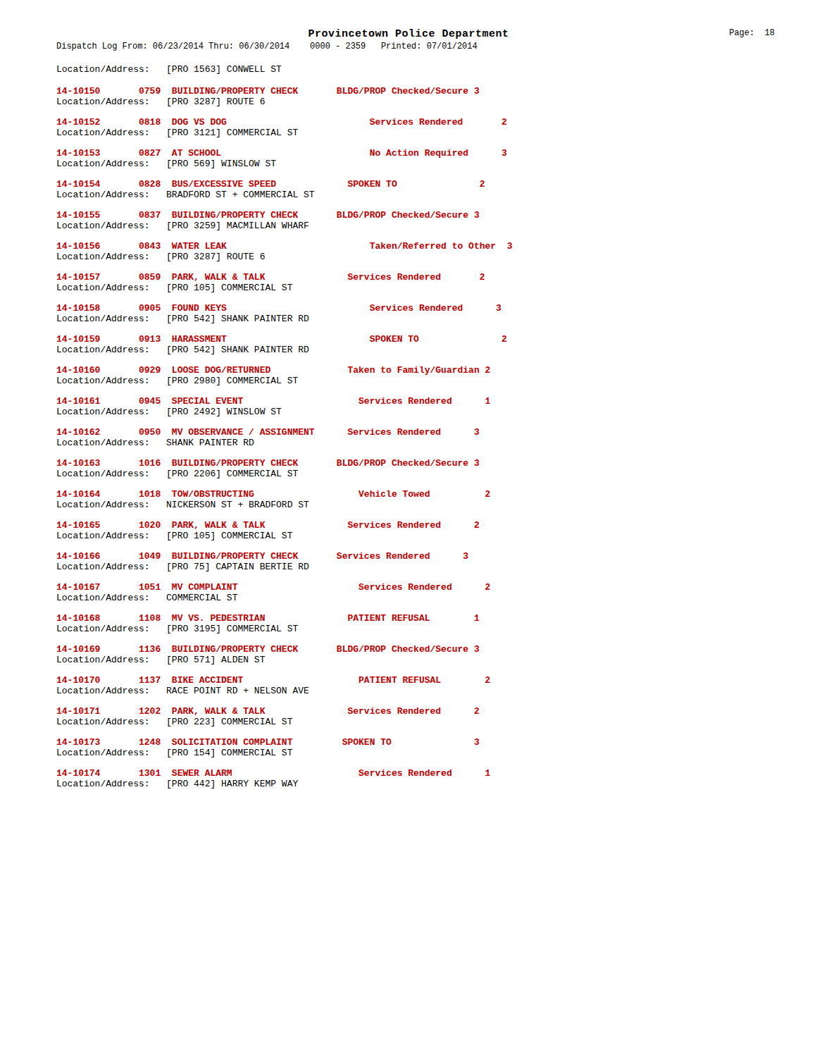Provincetown Police Department
Dispatch Log From: 06/23/2014 Thru: 06/30/2014 0000 - 2359 Printed: 07/01/2014
Page: 18
Location/Address: [PRO 1563] CONWELL ST
14-10150 0759 BUILDING/PROPERTY CHECK BLDG/PROP Checked/Secure 3
Location/Address: [PRO 3287] ROUTE 6
14-10152 0818 DOG VS DOG Services Rendered 2
Location/Address: [PRO 3121] COMMERCIAL ST
14-10153 0827 AT SCHOOL No Action Required 3
Location/Address: [PRO 569] WINSLOW ST
14-10154 0828 BUS/EXCESSIVE SPEED SPOKEN TO 2
Location/Address: BRADFORD ST + COMMERCIAL ST
14-10155 0837 BUILDING/PROPERTY CHECK BLDG/PROP Checked/Secure 3
Location/Address: [PRO 3259] MACMILLAN WHARF
14-10156 0843 WATER LEAK Taken/Referred to Other 3
Location/Address: [PRO 3287] ROUTE 6
14-10157 0859 PARK, WALK & TALK Services Rendered 2
Location/Address: [PRO 105] COMMERCIAL ST
14-10158 0905 FOUND KEYS Services Rendered 3
Location/Address: [PRO 542] SHANK PAINTER RD
14-10159 0913 HARASSMENT SPOKEN TO 2
Location/Address: [PRO 542] SHANK PAINTER RD
14-10160 0929 LOOSE DOG/RETURNED Taken to Family/Guardian 2
Location/Address: [PRO 2980] COMMERCIAL ST
14-10161 0945 SPECIAL EVENT Services Rendered 1
Location/Address: [PRO 2492] WINSLOW ST
14-10162 0950 MV OBSERVANCE / ASSIGNMENT Services Rendered 3
Location/Address: SHANK PAINTER RD
14-10163 1016 BUILDING/PROPERTY CHECK BLDG/PROP Checked/Secure 3
Location/Address: [PRO 2206] COMMERCIAL ST
14-10164 1018 TOW/OBSTRUCTING Vehicle Towed 2
Location/Address: NICKERSON ST + BRADFORD ST
14-10165 1020 PARK, WALK & TALK Services Rendered 2
Location/Address: [PRO 105] COMMERCIAL ST
14-10166 1049 BUILDING/PROPERTY CHECK Services Rendered 3
Location/Address: [PRO 75] CAPTAIN BERTIE RD
14-10167 1051 MV COMPLAINT Services Rendered 2
Location/Address: COMMERCIAL ST
14-10168 1108 MV VS. PEDESTRIAN PATIENT REFUSAL 1
Location/Address: [PRO 3195] COMMERCIAL ST
14-10169 1136 BUILDING/PROPERTY CHECK BLDG/PROP Checked/Secure 3
Location/Address: [PRO 571] ALDEN ST
14-10170 1137 BIKE ACCIDENT PATIENT REFUSAL 2
Location/Address: RACE POINT RD + NELSON AVE
14-10171 1202 PARK, WALK & TALK Services Rendered 2
Location/Address: [PRO 223] COMMERCIAL ST
14-10173 1248 SOLICITATION COMPLAINT SPOKEN TO 3
Location/Address: [PRO 154] COMMERCIAL ST
14-10174 1301 SEWER ALARM Services Rendered 1
Location/Address: [PRO 442] HARRY KEMP WAY